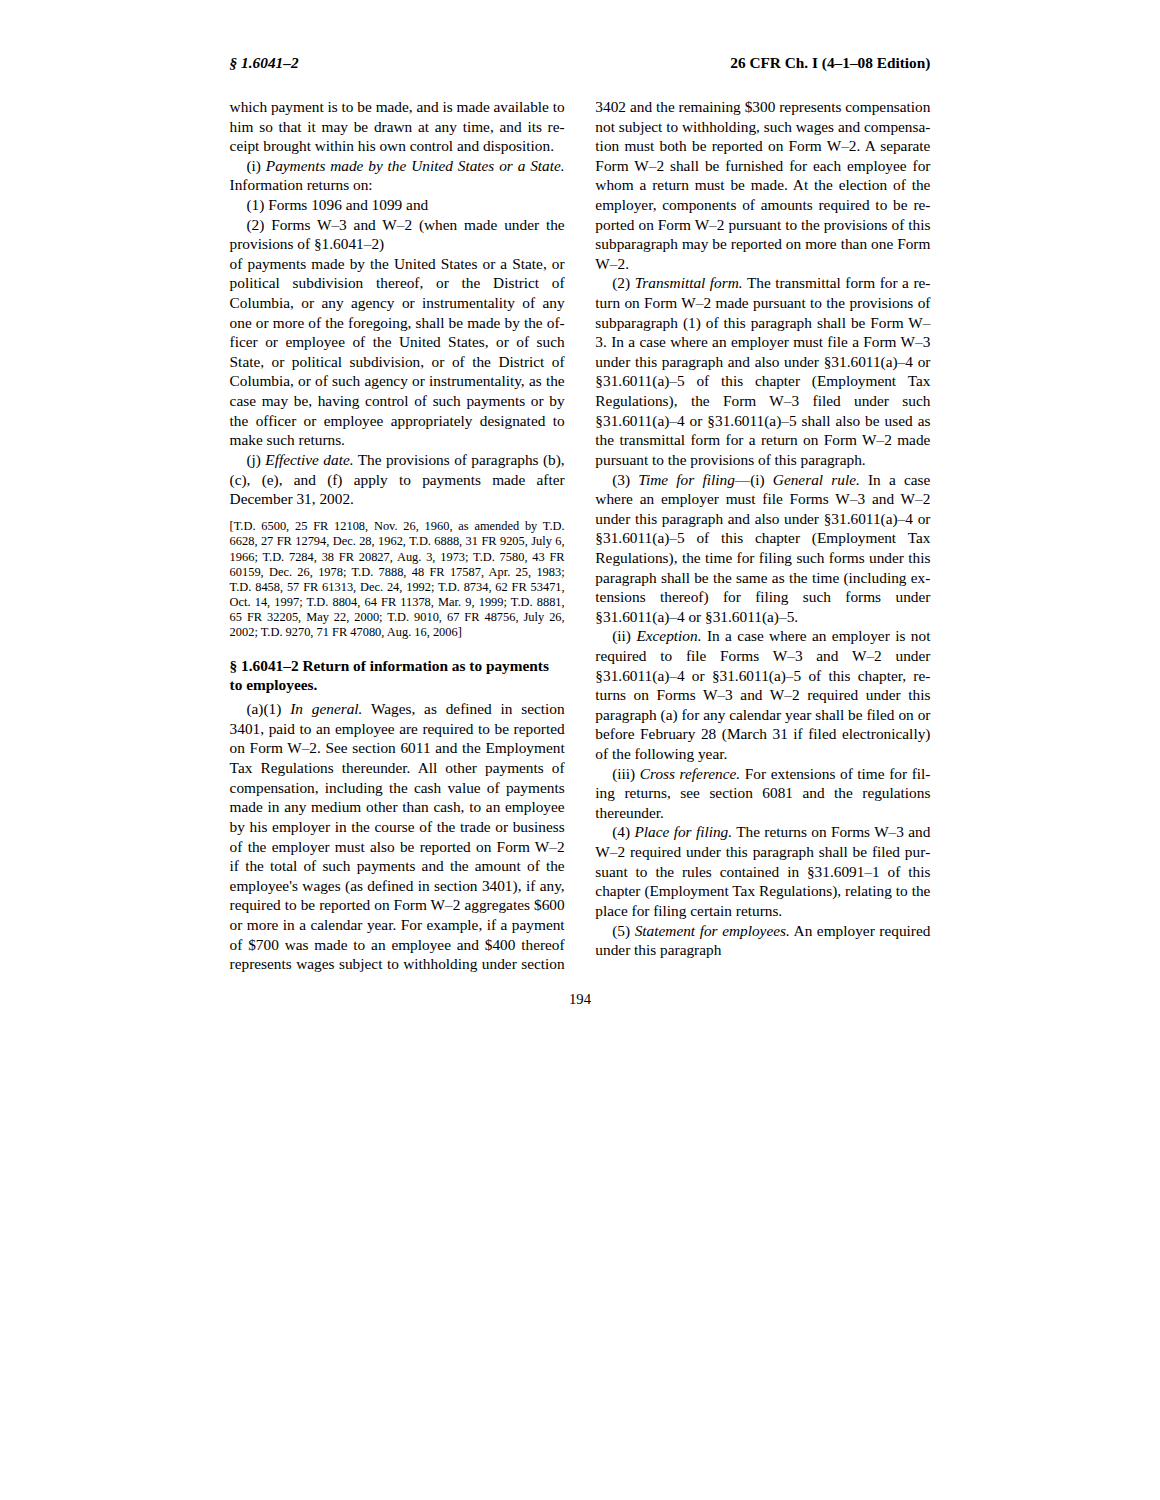§ 1.6041–2 26 CFR Ch. I (4–1–08 Edition)
which payment is to be made, and is made available to him so that it may be drawn at any time, and its receipt brought within his own control and disposition.
(i) Payments made by the United States or a State. Information returns on:
(1) Forms 1096 and 1099 and
(2) Forms W–3 and W–2 (when made under the provisions of §1.6041–2)
of payments made by the United States or a State, or political subdivision thereof, or the District of Columbia, or any agency or instrumentality of any one or more of the foregoing, shall be made by the officer or employee of the United States, or of such State, or political subdivision, or of the District of Columbia, or of such agency or instrumentality, as the case may be, having control of such payments or by the officer or employee appropriately designated to make such returns.
(j) Effective date. The provisions of paragraphs (b), (c), (e), and (f) apply to payments made after December 31, 2002.
[T.D. 6500, 25 FR 12108, Nov. 26, 1960, as amended by T.D. 6628, 27 FR 12794, Dec. 28, 1962, T.D. 6888, 31 FR 9205, July 6, 1966; T.D. 7284, 38 FR 20827, Aug. 3, 1973; T.D. 7580, 43 FR 60159, Dec. 26, 1978; T.D. 7888, 48 FR 17587, Apr. 25, 1983; T.D. 8458, 57 FR 61313, Dec. 24, 1992; T.D. 8734, 62 FR 53471, Oct. 14, 1997; T.D. 8804, 64 FR 11378, Mar. 9, 1999; T.D. 8881, 65 FR 32205, May 22, 2000; T.D. 9010, 67 FR 48756, July 26, 2002; T.D. 9270, 71 FR 47080, Aug. 16, 2006]
§ 1.6041–2 Return of information as to payments to employees.
(a)(1) In general. Wages, as defined in section 3401, paid to an employee are required to be reported on Form W–2. See section 6011 and the Employment Tax Regulations thereunder. All other payments of compensation, including the cash value of payments made in any medium other than cash, to an employee by his employer in the course of the trade or business of the employer must also be reported on Form W–2 if the total of such payments and the amount of the employee's wages (as defined in section 3401), if any, required to be reported on Form W–2 aggregates $600 or more in a calendar year. For example, if a payment of $700 was made to an employee and $400 thereof represents wages subject to withholding under section 3402 and the remaining $300 represents compensation not subject to withholding, such wages and compensation must both be reported on Form W–2. A separate Form W–2 shall be furnished for each employee for whom a return must be made. At the election of the employer, components of amounts required to be reported on Form W–2 pursuant to the provisions of this subparagraph may be reported on more than one Form W–2.
(2) Transmittal form. The transmittal form for a return on Form W–2 made pursuant to the provisions of subparagraph (1) of this paragraph shall be Form W–3. In a case where an employer must file a Form W–3 under this paragraph and also under §31.6011(a)–4 or §31.6011(a)–5 of this chapter (Employment Tax Regulations), the Form W–3 filed under such §31.6011(a)–4 or §31.6011(a)–5 shall also be used as the transmittal form for a return on Form W–2 made pursuant to the provisions of this paragraph.
(3) Time for filing—(i) General rule. In a case where an employer must file Forms W–3 and W–2 under this paragraph and also under §31.6011(a)–4 or §31.6011(a)–5 of this chapter (Employment Tax Regulations), the time for filing such forms under this paragraph shall be the same as the time (including extensions thereof) for filing such forms under §31.6011(a)–4 or §31.6011(a)–5.
(ii) Exception. In a case where an employer is not required to file Forms W–3 and W–2 under §31.6011(a)–4 or §31.6011(a)–5 of this chapter, returns on Forms W–3 and W–2 required under this paragraph (a) for any calendar year shall be filed on or before February 28 (March 31 if filed electronically) of the following year.
(iii) Cross reference. For extensions of time for filing returns, see section 6081 and the regulations thereunder.
(4) Place for filing. The returns on Forms W–3 and W–2 required under this paragraph shall be filed pursuant to the rules contained in §31.6091–1 of this chapter (Employment Tax Regulations), relating to the place for filing certain returns.
(5) Statement for employees. An employer required under this paragraph
194